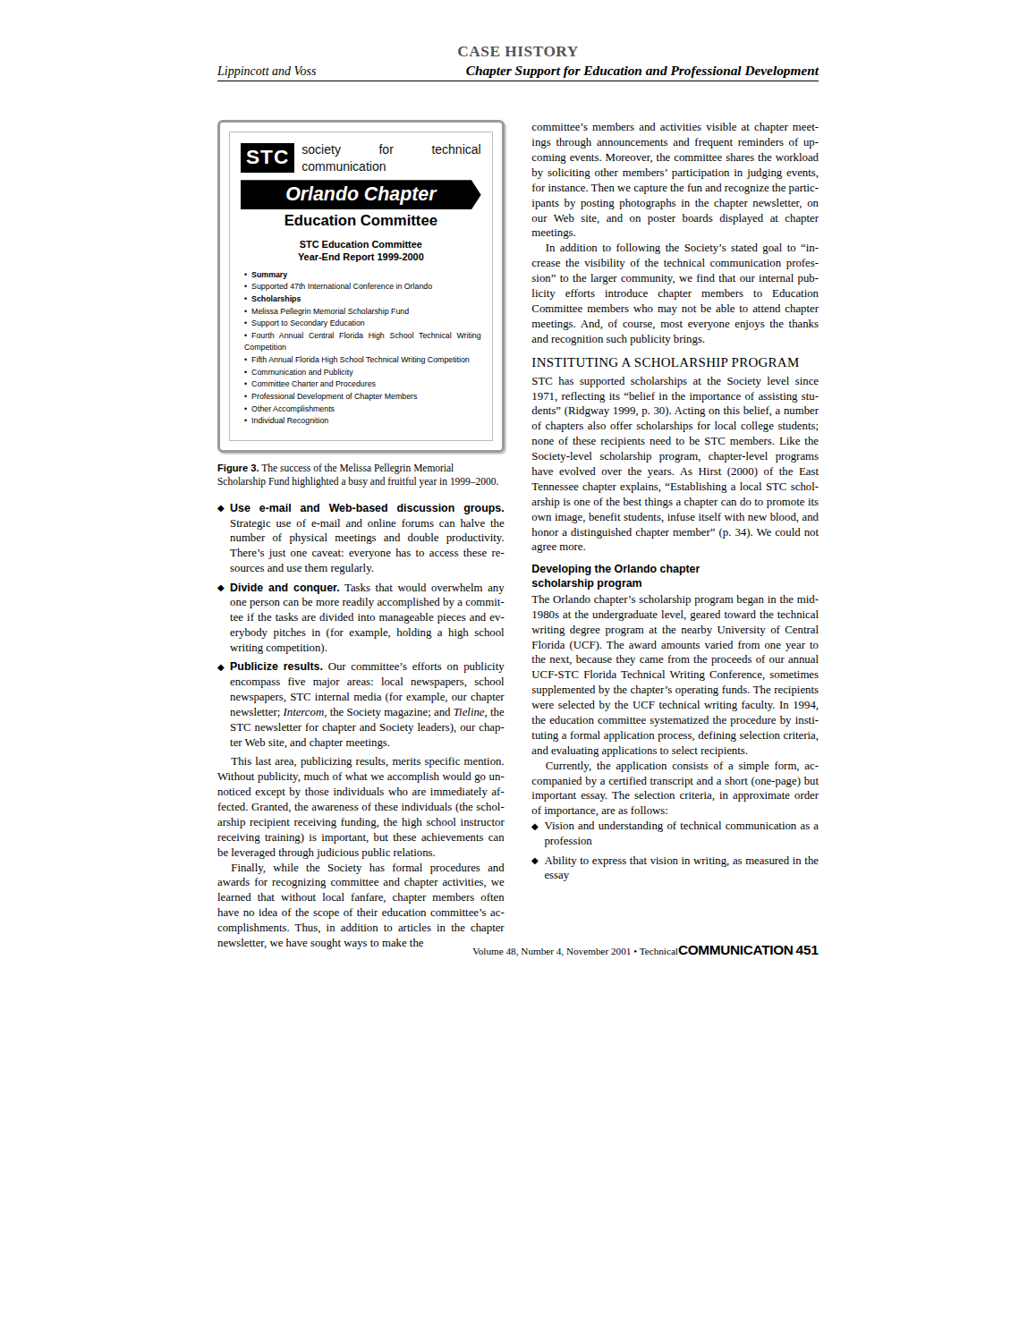CASE HISTORY
Lippincott and Voss
Chapter Support for Education and Professional Development
STC society for technical communication
Orlando Chapter
Education Committee
STC Education Committee
Year-End Report 1999-2000
Summary
Supported 47th International Conference in Orlando
Scholarships
Melissa Pellegrin Memorial Scholarship Fund
Support to Secondary Education
Fourth Annual Central Florida High School Technical Writing Competition
Fifth Annual Florida High School Technical Writing Competition
Communication and Publicity
Committee Charter and Procedures
Professional Development of Chapter Members
Other Accomplishments
Individual Recognition
Figure 3. The success of the Melissa Pellegrin Memorial Scholarship Fund highlighted a busy and fruitful year in 1999–2000.
Use e-mail and Web-based discussion groups. Strategic use of e-mail and online forums can halve the number of physical meetings and double productivity. There’s just one caveat: everyone has to access these resources and use them regularly.
Divide and conquer. Tasks that would overwhelm any one person can be more readily accomplished by a committee if the tasks are divided into manageable pieces and everybody pitches in (for example, holding a high school writing competition).
Publicize results. Our committee’s efforts on publicity encompass five major areas: local newspapers, school newspapers, STC internal media (for example, our chapter newsletter; Intercom, the Society magazine; and Tieline, the STC newsletter for chapter and Society leaders), our chapter Web site, and chapter meetings.
This last area, publicizing results, merits specific mention. Without publicity, much of what we accomplish would go unnoticed except by those individuals who are immediately affected. Granted, the awareness of these individuals (the scholarship recipient receiving funding, the high school instructor receiving training) is important, but these achievements can be leveraged through judicious public relations.
Finally, while the Society has formal procedures and awards for recognizing committee and chapter activities, we learned that without local fanfare, chapter members often have no idea of the scope of their education committee’s accomplishments. Thus, in addition to articles in the chapter newsletter, we have sought ways to make the
committee’s members and activities visible at chapter meetings through announcements and frequent reminders of upcoming events. Moreover, the committee shares the workload by soliciting other members’ participation in judging events, for instance. Then we capture the fun and recognize the participants by posting photographs in the chapter newsletter, on our Web site, and on poster boards displayed at chapter meetings.
In addition to following the Society’s stated goal to “increase the visibility of the technical communication profession” to the larger community, we find that our internal publicity efforts introduce chapter members to Education Committee members who may not be able to attend chapter meetings. And, of course, most everyone enjoys the thanks and recognition such publicity brings.
Instituting a Scholarship Program
STC has supported scholarships at the Society level since 1971, reflecting its “belief in the importance of assisting students” (Ridgway 1999, p. 30). Acting on this belief, a number of chapters also offer scholarships for local college students; none of these recipients need to be STC members. Like the Society-level scholarship program, chapter-level programs have evolved over the years. As Hirst (2000) of the East Tennessee chapter explains, “Establishing a local STC scholarship is one of the best things a chapter can do to promote its own image, benefit students, infuse itself with new blood, and honor a distinguished chapter member” (p. 34). We could not agree more.
Developing the Orlando chapter
scholarship program
The Orlando chapter’s scholarship program began in the mid-1980s at the undergraduate level, geared toward the technical writing degree program at the nearby University of Central Florida (UCF). The award amounts varied from one year to the next, because they came from the proceeds of our annual UCF-STC Florida Technical Writing Conference, sometimes supplemented by the chapter’s operating funds. The recipients were selected by the UCF technical writing faculty. In 1994, the education committee systematized the procedure by instituting a formal application process, defining selection criteria, and evaluating applications to select recipients.
Currently, the application consists of a simple form, accompanied by a certified transcript and a short (one-page) but important essay. The selection criteria, in approximate order of importance, are as follows:
Vision and understanding of technical communication as a profession
Ability to express that vision in writing, as measured in the essay
Volume 48, Number 4, November 2001 • TechnicalCOMMUNICATION 451